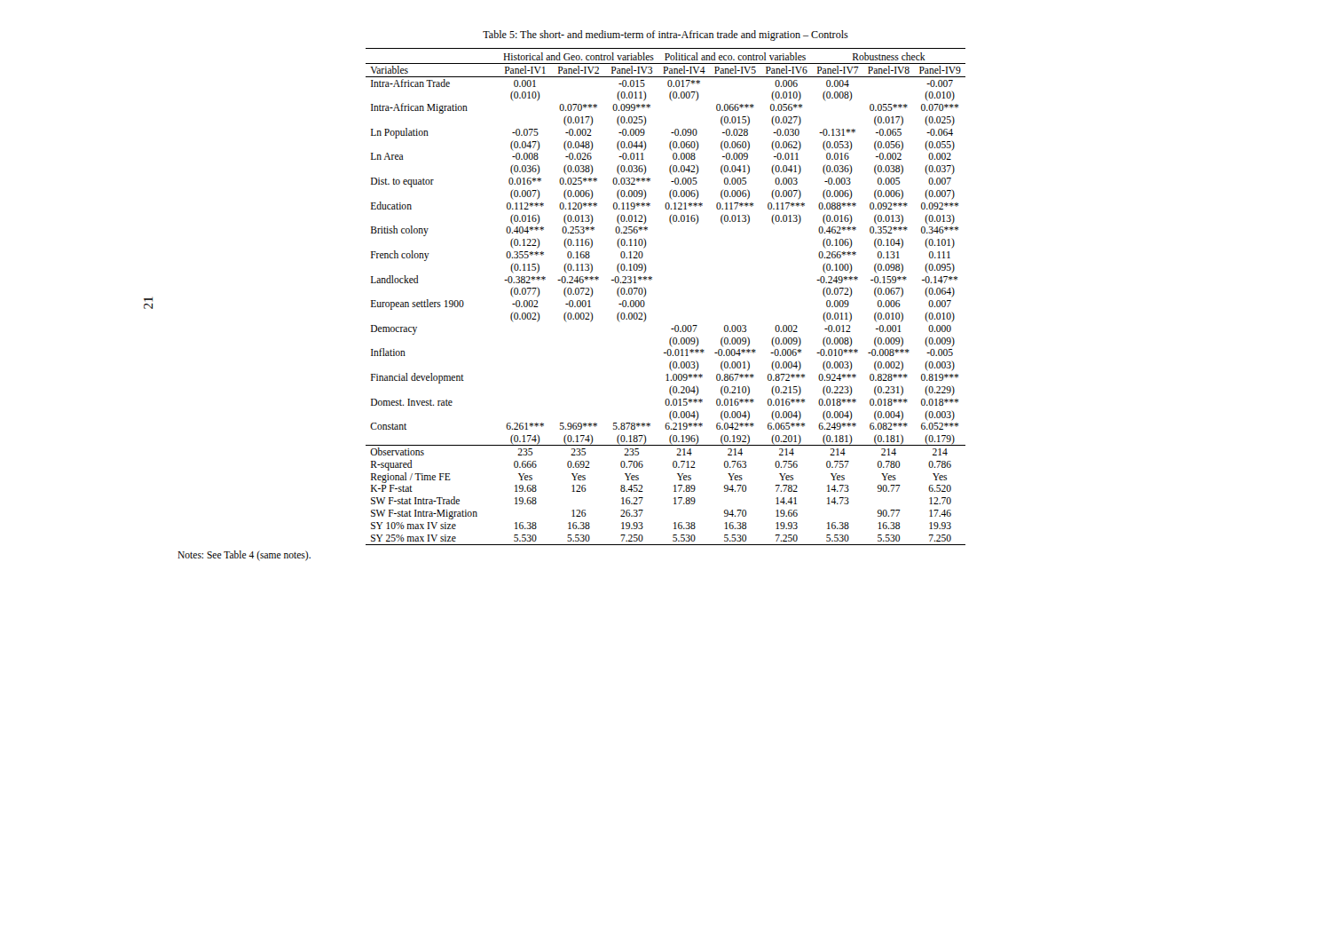21
Table 5: The short- and medium-term of intra-African trade and migration – Controls
| | Historical and Geo. control variables | Political and eco. control variables | Robustness check |
| --- | --- | --- | --- |
| Variables | Panel-IV1 | Panel-IV2 | Panel-IV3 | Panel-IV4 | Panel-IV5 | Panel-IV6 | Panel-IV7 | Panel-IV8 | Panel-IV9 |
| Intra-African Trade | 0.001 | | -0.015 | 0.017** | | 0.006 | 0.004 | | -0.007 |
| | (0.010) | | (0.011) | (0.007) | | (0.010) | (0.008) | | (0.010) |
| Intra-African Migration | | 0.070*** | 0.099*** | | 0.066*** | 0.056** | | 0.055*** | 0.070*** |
| | | (0.017) | (0.025) | | (0.015) | (0.027) | | (0.017) | (0.025) |
| Ln Population | -0.075 | -0.002 | -0.009 | -0.090 | -0.028 | -0.030 | -0.131** | -0.065 | -0.064 |
| | (0.047) | (0.048) | (0.044) | (0.060) | (0.060) | (0.062) | (0.053) | (0.056) | (0.055) |
| Ln Area | -0.008 | -0.026 | -0.011 | 0.008 | -0.009 | -0.011 | 0.016 | -0.002 | 0.002 |
| | (0.036) | (0.038) | (0.036) | (0.042) | (0.041) | (0.041) | (0.036) | (0.038) | (0.037) |
| Dist. to equator | 0.016** | 0.025*** | 0.032*** | -0.005 | 0.005 | 0.003 | -0.003 | 0.005 | 0.007 |
| | (0.007) | (0.006) | (0.009) | (0.006) | (0.006) | (0.007) | (0.006) | (0.006) | (0.007) |
| Education | 0.112*** | 0.120*** | 0.119*** | 0.121*** | 0.117*** | 0.117*** | 0.088*** | 0.092*** | 0.092*** |
| | (0.016) | (0.013) | (0.012) | (0.016) | (0.013) | (0.013) | (0.016) | (0.013) | (0.013) |
| British colony | 0.404*** | 0.253** | 0.256** | | | | 0.462*** | 0.352*** | 0.346*** |
| | (0.122) | (0.116) | (0.110) | | | | (0.106) | (0.104) | (0.101) |
| French colony | 0.355*** | 0.168 | 0.120 | | | | 0.266*** | 0.131 | 0.111 |
| | (0.115) | (0.113) | (0.109) | | | | (0.100) | (0.098) | (0.095) |
| Landlocked | -0.382*** | -0.246*** | -0.231*** | | | | -0.249*** | -0.159** | -0.147** |
| | (0.077) | (0.072) | (0.070) | | | | (0.072) | (0.067) | (0.064) |
| European settlers 1900 | -0.002 | -0.001 | -0.000 | | | | 0.009 | 0.006 | 0.007 |
| | (0.002) | (0.002) | (0.002) | | | | (0.011) | (0.010) | (0.010) |
| Democracy | | | | -0.007 | 0.003 | 0.002 | -0.012 | -0.001 | 0.000 |
| | | | | (0.009) | (0.009) | (0.009) | (0.008) | (0.009) | (0.009) |
| Inflation | | | | -0.011*** | -0.004*** | -0.006* | -0.010*** | -0.008*** | -0.005 |
| | | | | (0.003) | (0.001) | (0.004) | (0.003) | (0.002) | (0.003) |
| Financial development | | | | 1.009*** | 0.867*** | 0.872*** | 0.924*** | 0.828*** | 0.819*** |
| | | | | (0.204) | (0.210) | (0.215) | (0.223) | (0.231) | (0.229) |
| Domest. Invest. rate | | | | 0.015*** | 0.016*** | 0.016*** | 0.018*** | 0.018*** | 0.018*** |
| | | | | (0.004) | (0.004) | (0.004) | (0.004) | (0.004) | (0.003) |
| Constant | 6.261*** | 5.969*** | 5.878*** | 6.219*** | 6.042*** | 6.065*** | 6.249*** | 6.082*** | 6.052*** |
| | (0.174) | (0.174) | (0.187) | (0.196) | (0.192) | (0.201) | (0.181) | (0.181) | (0.179) |
| Observations | 235 | 235 | 235 | 214 | 214 | 214 | 214 | 214 | 214 |
| R-squared | 0.666 | 0.692 | 0.706 | 0.712 | 0.763 | 0.756 | 0.757 | 0.780 | 0.786 |
| Regional / Time FE | Yes | Yes | Yes | Yes | Yes | Yes | Yes | Yes | Yes |
| K-P F-stat | 19.68 | 126 | 8.452 | 17.89 | 94.70 | 7.782 | 14.73 | 90.77 | 6.520 |
| SW F-stat Intra-Trade | 19.68 | | 16.27 | 17.89 | | 14.41 | 14.73 | | 12.70 |
| SW F-stat Intra-Migration | | 126 | 26.37 | | 94.70 | 19.66 | | 90.77 | 17.46 |
| SY 10% max IV size | 16.38 | 16.38 | 19.93 | 16.38 | 16.38 | 19.93 | 16.38 | 16.38 | 19.93 |
| SY 25% max IV size | 5.530 | 5.530 | 7.250 | 5.530 | 5.530 | 7.250 | 5.530 | 5.530 | 7.250 |
Notes: See Table 4 (same notes).